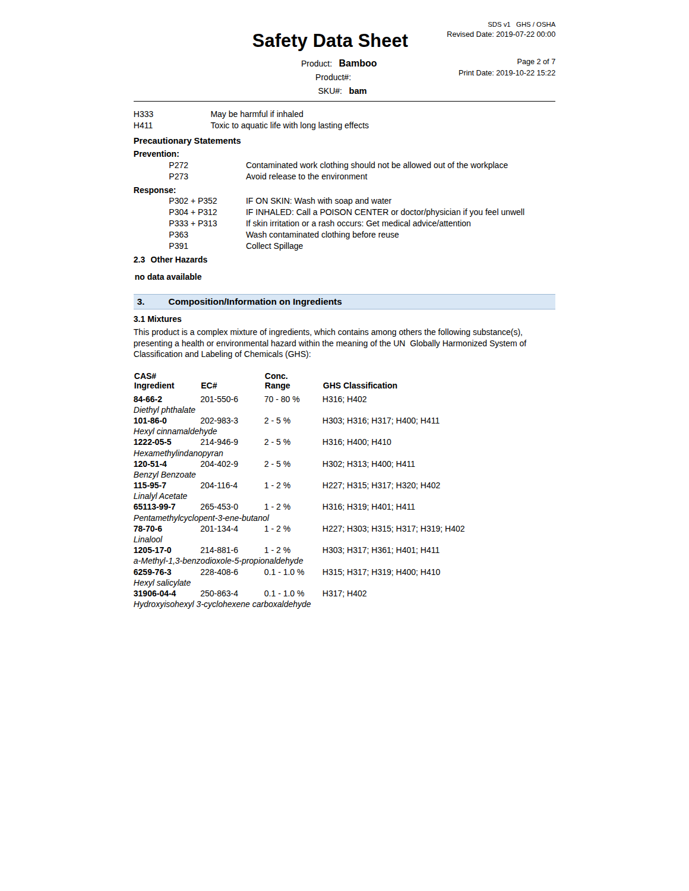SDS v1 GHS / OSHA
Safety Data Sheet
Revised Date: 2019-07-22 00:00
Product: Bamboo
Product#:
SKU#: bam
Page 2 of 7
Print Date: 2019-10-22 15:22
| H333 | May be harmful if inhaled |
| H411 | Toxic to aquatic life with long lasting effects |
Precautionary Statements
Prevention:
| P272 | Contaminated work clothing should not be allowed out of the workplace |
| P273 | Avoid release to the environment |
Response:
| P302 + P352 | IF ON SKIN: Wash with soap and water |
| P304 + P312 | IF INHALED: Call a POISON CENTER or doctor/physician if you feel unwell |
| P333 + P313 | If skin irritation or a rash occurs: Get medical advice/attention |
| P363 | Wash contaminated clothing before reuse |
| P391 | Collect Spillage |
2.3 Other Hazards
no data available
3. Composition/Information on Ingredients
3.1 Mixtures
This product is a complex mixture of ingredients, which contains among others the following substance(s), presenting a health or environmental hazard within the meaning of the UN Globally Harmonized System of Classification and Labeling of Chemicals (GHS):
| CAS# Ingredient | EC# | Conc. Range | GHS Classification |
| --- | --- | --- | --- |
| 84-66-2 | 201-550-6 | 70 - 80 % | H316; H402 |
| Diethyl phthalate |
| 101-86-0 | 202-983-3 | 2 - 5 % | H303; H316; H317; H400; H411 |
| Hexyl cinnamaldehyde |
| 1222-05-5 | 214-946-9 | 2 - 5 % | H316; H400; H410 |
| Hexamethylindanopyran |
| 120-51-4 | 204-402-9 | 2 - 5 % | H302; H313; H400; H411 |
| Benzyl Benzoate |
| 115-95-7 | 204-116-4 | 1 - 2 % | H227; H315; H317; H320; H402 |
| Linalyl Acetate |
| 65113-99-7 | 265-453-0 | 1 - 2 % | H316; H319; H401; H411 |
| Pentamethylcyclopent-3-ene-butanol |
| 78-70-6 | 201-134-4 | 1 - 2 % | H227; H303; H315; H317; H319; H402 |
| Linalool |
| 1205-17-0 | 214-881-6 | 1 - 2 % | H303; H317; H361; H401; H411 |
| a-Methyl-1,3-benzodioxole-5-propionaldehyde |
| 6259-76-3 | 228-408-6 | 0.1 - 1.0 % | H315; H317; H319; H400; H410 |
| Hexyl salicylate |
| 31906-04-4 | 250-863-4 | 0.1 - 1.0 % | H317; H402 |
| Hydroxyisohexyl 3-cyclohexene carboxaldehyde |